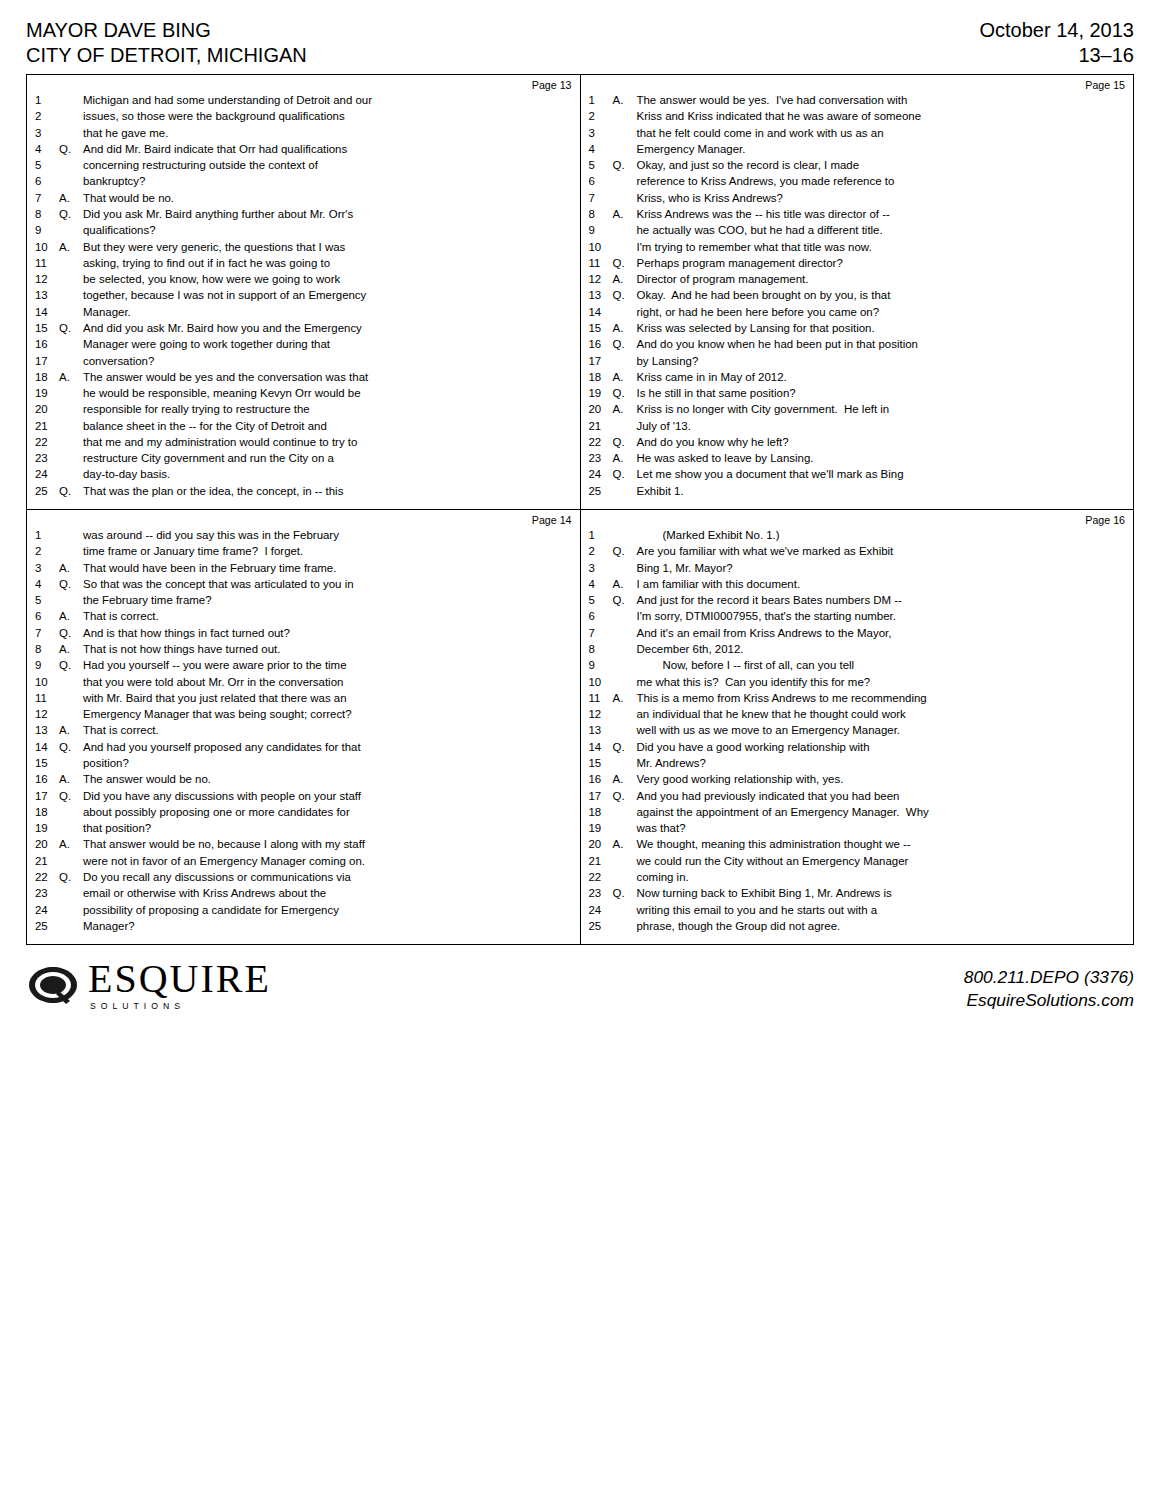MAYOR DAVE BING
CITY OF DETROIT, MICHIGAN
October 14, 2013
13–16
| Page 13 / 1 / / Michigan and had some understanding of Detroit and our / / 2 / / issues, so those were the background qualifications / / 3 / / that he gave me. / / 4 / Q. / And did Mr. Baird indicate that Orr had qualifications / / 5 / / concerning restructuring outside the context of / / 6 / / bankruptcy? / / 7 / A. / That would be no. / / 8 / Q. / Did you ask Mr. Baird anything further about Mr. Orr's / / 9 / / qualifications? / / 10 / A. / But they were very generic, the questions that I was / / 11 / / asking, trying to find out if in fact he was going to / / 12 / / be selected, you know, how were we going to work / / 13 / / together, because I was not in support of an Emergency / / 14 / / Manager. / / 15 / Q. / And did you ask Mr. Baird how you and the Emergency / / 16 / / Manager were going to work together during that / / 17 / / conversation? / / 18 / A. / The answer would be yes and the conversation was that / / 19 / / he would be responsible, meaning Kevyn Orr would be / / 20 / / responsible for really trying to restructure the / / 21 / / balance sheet in the -- for the City of Detroit and / / 22 / / that me and my administration would continue to try to / / 23 / / restructure City government and run the City on a / / 24 / / day-to-day basis. / / 25 / Q. / That was the plan or the idea, the concept, in -- this / | Page 15 / 1 / A. / The answer would be yes. I've had conversation with / / 2 / / Kriss and Kriss indicated that he was aware of someone / / 3 / / that he felt could come in and work with us as an / / 4 / / Emergency Manager. / / 5 / Q. / Okay, and just so the record is clear, I made / / 6 / / reference to Kriss Andrews, you made reference to / / 7 / / Kriss, who is Kriss Andrews? / / 8 / A. / Kriss Andrews was the -- his title was director of -- / / 9 / / he actually was COO, but he had a different title. / / 10 / / I'm trying to remember what that title was now. / / 11 / Q. / Perhaps program management director? / / 12 / A. / Director of program management. / / 13 / Q. / Okay. And he had been brought on by you, is that / / 14 / / right, or had he been here before you came on? / / 15 / A. / Kriss was selected by Lansing for that position. / / 16 / Q. / And do you know when he had been put in that position / / 17 / / by Lansing? / / 18 / A. / Kriss came in in May of 2012. / / 19 / Q. / Is he still in that same position? / / 20 / A. / Kriss is no longer with City government. He left in / / 21 / / July of '13. / / 22 / Q. / And do you know why he left? / / 23 / A. / He was asked to leave by Lansing. / / 24 / Q. / Let me show you a document that we'll mark as Bing / / 25 / / Exhibit 1. / |
| Page 14 / 1 / / was around -- did you say this was in the February / / 2 / / time frame or January time frame? I forget. / / 3 / A. / That would have been in the February time frame. / / 4 / Q. / So that was the concept that was articulated to you in / / 5 / / the February time frame? / / 6 / A. / That is correct. / / 7 / Q. / And is that how things in fact turned out? / / 8 / A. / That is not how things have turned out. / / 9 / Q. / Had you yourself -- you were aware prior to the time / / 10 / / that you were told about Mr. Orr in the conversation / / 11 / / with Mr. Baird that you just related that there was an / / 12 / / Emergency Manager that was being sought; correct? / / 13 / A. / That is correct. / / 14 / Q. / And had you yourself proposed any candidates for that / / 15 / / position? / / 16 / A. / The answer would be no. / / 17 / Q. / Did you have any discussions with people on your staff / / 18 / / about possibly proposing one or more candidates for / / 19 / / that position? / / 20 / A. / That answer would be no, because I along with my staff / / 21 / / were not in favor of an Emergency Manager coming on. / / 22 / Q. / Do you recall any discussions or communications via / / 23 / / email or otherwise with Kriss Andrews about the / / 24 / / possibility of proposing a candidate for Emergency / / 25 / / Manager? / | Page 16 / 1 / / (Marked Exhibit No. 1.) / / 2 / Q. / Are you familiar with what we've marked as Exhibit / / 3 / / Bing 1, Mr. Mayor? / / 4 / A. / I am familiar with this document. / / 5 / Q. / And just for the record it bears Bates numbers DM -- / / 6 / / I'm sorry, DTMI0007955, that's the starting number. / / 7 / / And it's an email from Kriss Andrews to the Mayor, / / 8 / / December 6th, 2012. / / 9 / / Now, before I -- first of all, can you tell / / 10 / / me what this is? Can you identify this for me? / / 11 / A. / This is a memo from Kriss Andrews to me recommending / / 12 / / an individual that he knew that he thought could work / / 13 / / well with us as we move to an Emergency Manager. / / 14 / Q. / Did you have a good working relationship with / / 15 / / Mr. Andrews? / / 16 / A. / Very good working relationship with, yes. / / 17 / Q. / And you had previously indicated that you had been / / 18 / / against the appointment of an Emergency Manager. Why / / 19 / / was that? / / 20 / A. / We thought, meaning this administration thought we -- / / 21 / / we could run the City without an Emergency Manager / / 22 / / coming in. / / 23 / Q. / Now turning back to Exhibit Bing 1, Mr. Andrews is / / 24 / / writing this email to you and he starts out with a / / 25 / / phrase, though the Group did not agree. / |
ESQUIRE
SOLUTIONS
800.211.DEPO (3376)
EsquireSolutions.com